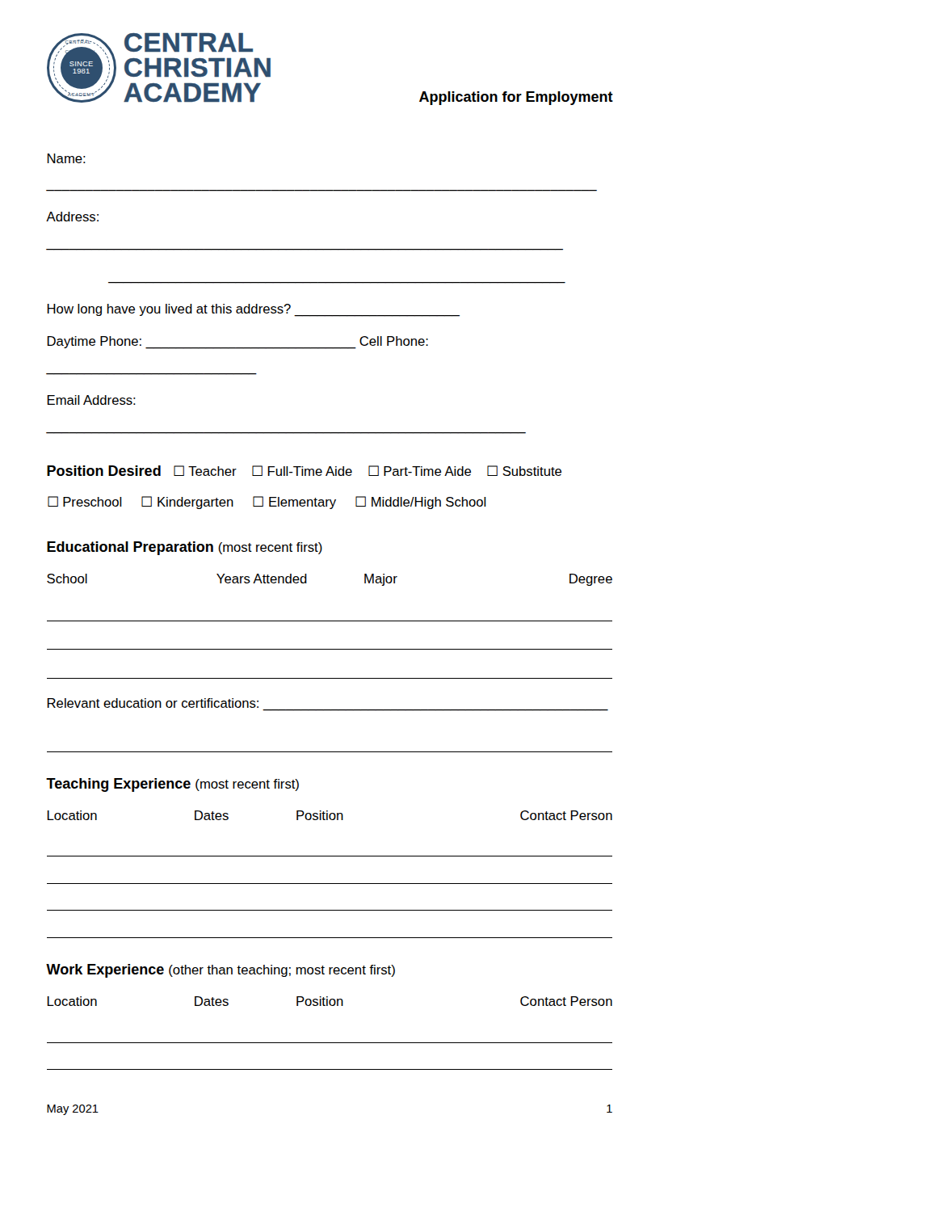Central Christian Academy
SINCE
1981
Central
Christian
Academy
Application for Employment
Name: _______________________________________________________________________
Address: _____________________________________________________________________
_____________________________________________________________
How long have you lived at this address? ______________________
Daytime Phone: ____________________________ Cell Phone: ____________________________
Email Address: ________________________________________________________________
Position Desired ☐ Teacher☐ Full-Time Aide☐ Part-Time Aide☐ Substitute
☐ Preschool ☐ Kindergarten ☐ Elementary ☐ Middle/High School
Educational Preparation (most recent first)
| School | Years Attended | Major | Degree |
Relevant education or certifications: ______________________________________________
Teaching Experience (most recent first)
| Location | Dates | Position | Contact Person |
Work Experience (other than teaching; most recent first)
| Location | Dates | Position | Contact Person |
May 2021 1